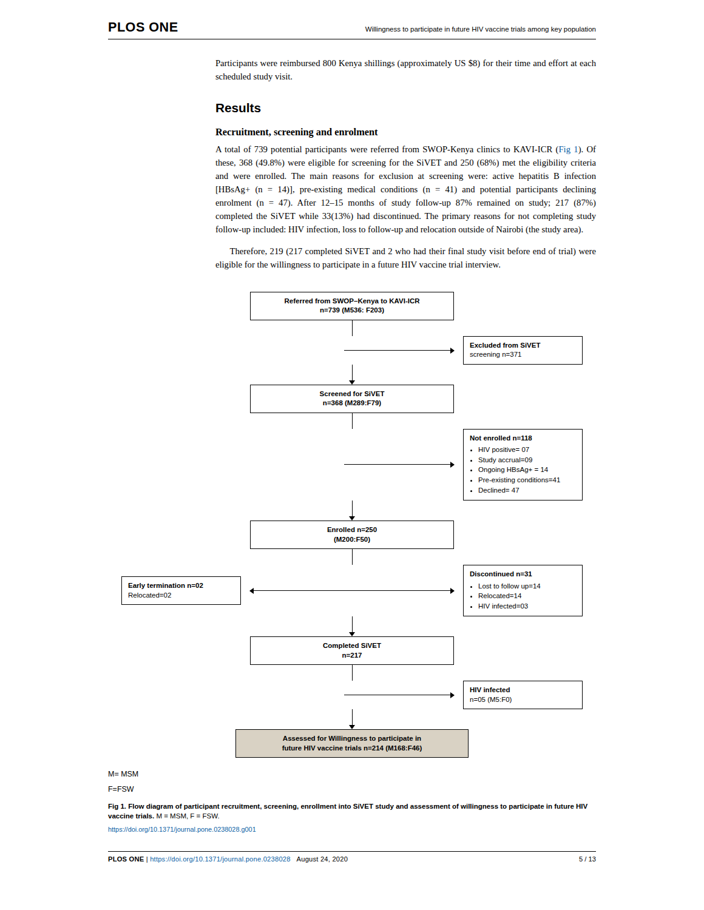PLOS ONE
Willingness to participate in future HIV vaccine trials among key population
Participants were reimbursed 800 Kenya shillings (approximately US $8) for their time and effort at each scheduled study visit.
Results
Recruitment, screening and enrolment
A total of 739 potential participants were referred from SWOP-Kenya clinics to KAVI-ICR (Fig 1). Of these, 368 (49.8%) were eligible for screening for the SiVET and 250 (68%) met the eligibility criteria and were enrolled. The main reasons for exclusion at screening were: active hepatitis B infection [HBsAg+ (n = 14)], pre-existing medical conditions (n = 41) and potential participants declining enrolment (n = 47). After 12–15 months of study follow-up 87% remained on study; 217 (87%) completed the SiVET while 33(13%) had discontinued. The primary reasons for not completing study follow-up included: HIV infection, loss to follow-up and relocation outside of Nairobi (the study area).
Therefore, 219 (217 completed SiVET and 2 who had their final study visit before end of trial) were eligible for the willingness to participate in a future HIV vaccine trial interview.
Referred from SWOP–Kenya to KAVI-ICR
n=739 (M536: F203)
Excluded from SiVET
screening n=371
Screened for SiVET
n=368 (M289:F79)
Not enrolled n=118
HIV positive= 07
Study accrual=09
Ongoing HBsAg+ = 14
Pre-existing conditions=41
Declined= 47
Enrolled n=250
(M200:F50)
Early termination n=02
Relocated=02
Discontinued n=31
Lost to follow up=14
Relocated=14
HIV infected=03
Completed SiVET
n=217
HIV infected
n=05 (M5:F0)
Assessed for Willingness to participate in
future HIV vaccine trials n=214 (M168:F46)
M= MSM
F=FSW
Fig 1. Flow diagram of participant recruitment, screening, enrollment into SiVET study and assessment of willingness to participate in future HIV vaccine trials. M = MSM, F = FSW.
https://doi.org/10.1371/journal.pone.0238028.g001
PLOS ONE | https://doi.org/10.1371/journal.pone.0238028 August 24, 2020
5 / 13